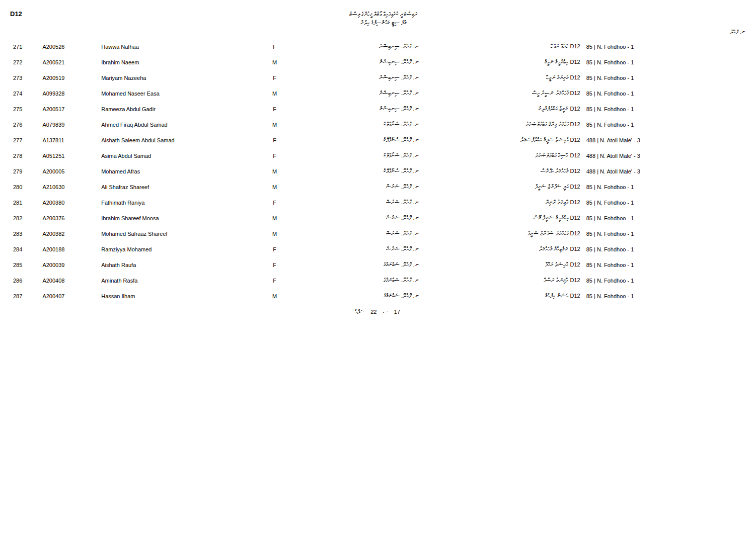D12
ރަޖިސްޓަރީ ކުރެވިފައިވާ ވޯޓުލާ މީހުންގެ ލިސްޓު
މާލެ ސިޓީ ކައުންސިލްގެ އިދާރާ
ނ. ފޮއްދޫ
| 271 | A200526 | Hawwa Nafhaa | F | ނ. ފޮއްދޫ، ސިނބިޝާން | D12 ހައްވާ ނަފްހާ | 85 / N. Fohdhoo - 1 |
| 272 | A200521 | Ibrahim Naeem | M | ނ. ފޮއްދޫ، ސިނބިޝާން | D12 އިބްރާހީމް ނަޢީމް | 85 / N. Fohdhoo - 1 |
| 273 | A200519 | Mariyam Nazeeha | F | ނ. ފޮއްދޫ، ސިނބިޝާން | D12 މަރިޔަމް ނަޒީހާ | 85 / N. Fohdhoo - 1 |
| 274 | A099328 | Mohamed Naseer Easa | M | ނ. ފޮއްދޫ، ސިނބިޝާން | D12 މުޙައްމަދު ނަސީރު އީސާ | 85 / N. Fohdhoo - 1 |
| 275 | A200517 | Rameeza Abdul Gadir | F | ނ. ފޮއްދޫ، ސިނބިޝާން | D12 ރަމީޒާ ޢަބްދުލްޤާދިރު | 85 / N. Fohdhoo - 1 |
| 276 | A079839 | Ahmed Firaq Abdul Samad | M | ނ. ފޮއްދޫ، ސްނޯފްލޭކް | D12 އަޙްމަދު ފިރާޤް ޢަބްދުލްޞަމަދު | 85 / N. Fohdhoo - 1 |
| 277 | A137811 | Aishath Saleem Abdul Samad | F | ނ. ފޮއްދޫ، ސްނޯފްލޭކް | D12 ޢާއިޝަތު ސަލީމް ޢަބްދުލްޞަމަދު | 488 / N. Atoll Male' - 3 |
| 278 | A051251 | Asima Abdul Samad | F | ނ. ފޮއްދޫ، ސްނޯފްލޭކް | D12 އާސިމާ ޢަބްދުލްޞަމަދު | 488 / N. Atoll Male' - 3 |
| 279 | A200005 | Mohamed Afras | M | ނ. ފޮއްދޫ، ސްނޯފްލޭކް | D12 މުޙައްމަދު އަފްރާސް | 488 / N. Atoll Male' - 3 |
| 280 | A210630 | Ali Shafraz Shareef | M | ނ. ފޮއްދޫ، ޝަރުޝާ | D12 ޢަލީ ޝަފްރާޒް ޝަރީފް | 85 / N. Fohdhoo - 1 |
| 281 | A200380 | Fathimath Raniya | F | ނ. ފޮއްދޫ، ޝަރުޝާ | D12 ފާޠިމަތު ރާނިޔާ | 85 / N. Fohdhoo - 1 |
| 282 | A200376 | Ibrahim Shareef Moosa | M | ނ. ފޮއްދޫ، ޝަރުޝާ | D12 އިބްރާހީމް ޝަރީފް މޫސާ | 85 / N. Fohdhoo - 1 |
| 283 | A200382 | Mohamed Safraaz Shareef | M | ނ. ފޮއްދޫ، ޝަރުޝާ | D12 މުޙައްމަދު ސަފްރާޒް ޝަރީފް | 85 / N. Fohdhoo - 1 |
| 284 | A200188 | Ramziyya Mohamed | F | ނ. ފޮއްދޫ، ޝަރުޝާ | D12 ރަމްޒިއްޔާ މުޙައްމަދު | 85 / N. Fohdhoo - 1 |
| 285 | A200039 | Aishath Raufa | F | ނ. ފޮއްދޫ، ޝަބްނަމްގެ | D12 ޢާއިޝަތު ރައޫފާ | 85 / N. Fohdhoo - 1 |
| 286 | A200408 | Aminath Rasfa | F | ނ. ފޮއްދޫ، ޝަބްނަމްގެ | D12 އާމިނަތު ރަސްފާ | 85 / N. Fohdhoo - 1 |
| 287 | A200407 | Hassan Ilham | M | ނ. ފޮއްދޫ، ޝަބްނަމްގެ | D12 ޙަސަން އިލްހާމް | 85 / N. Fohdhoo - 1 |
17 ޞ 22 ޞަފްޙާ